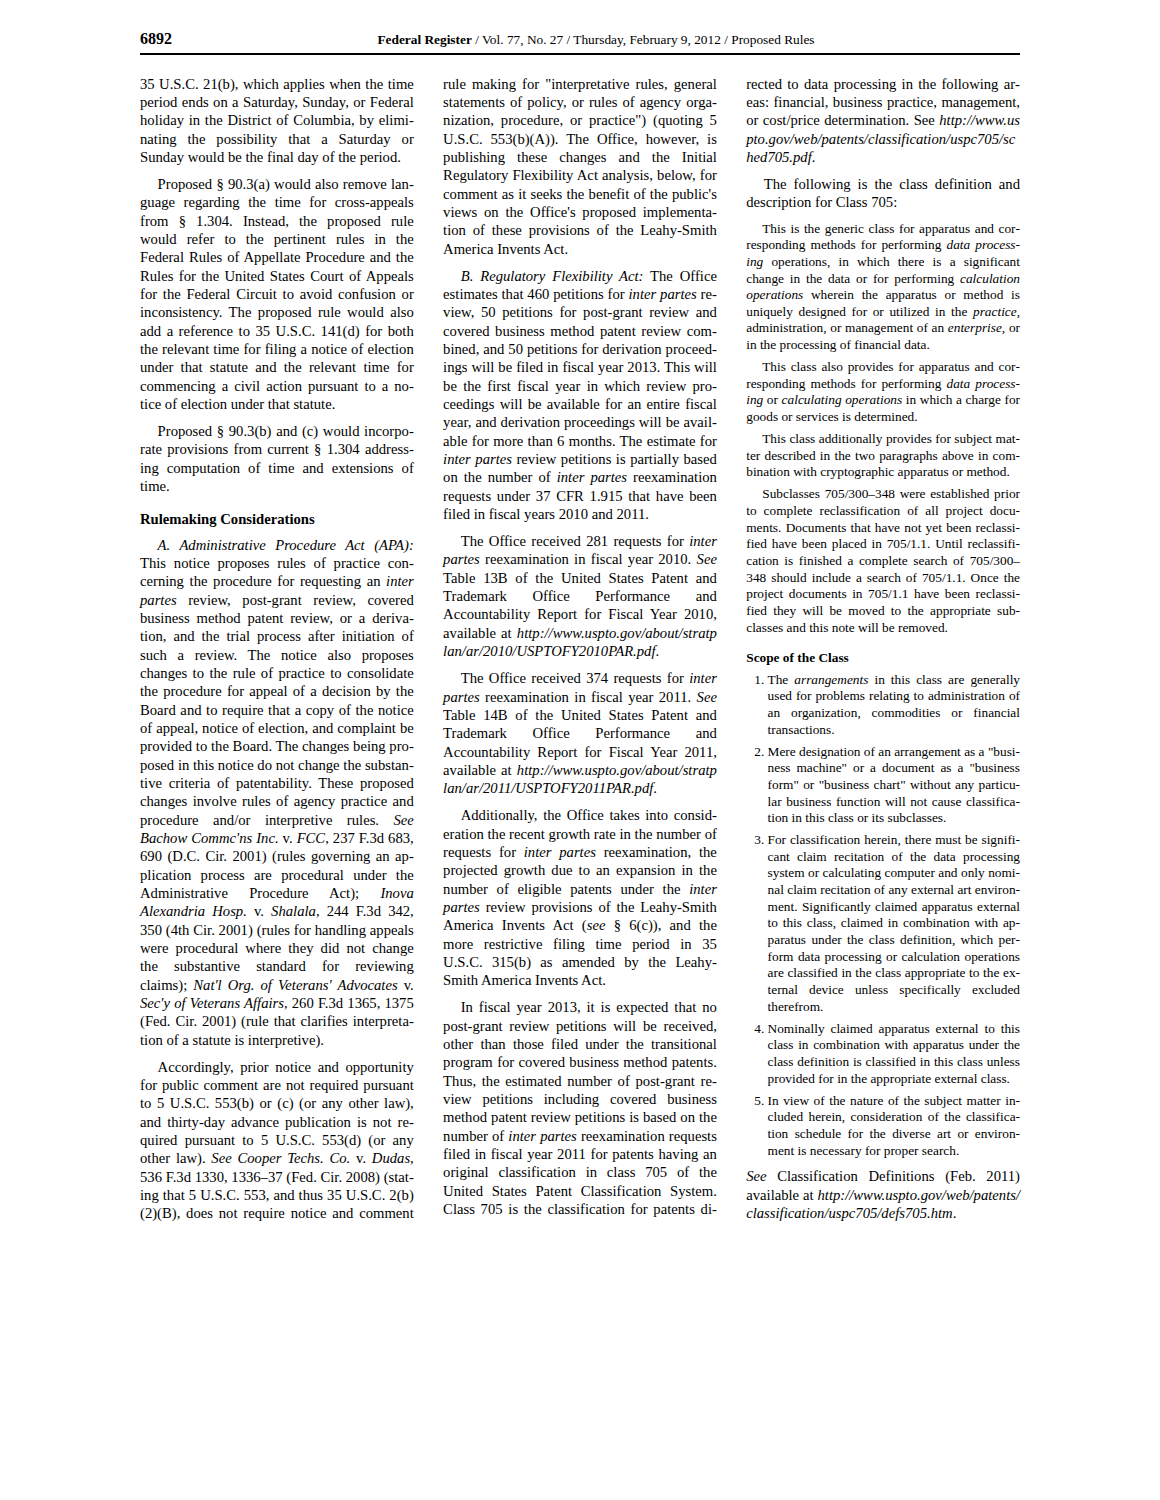6892
Federal Register / Vol. 77, No. 27 / Thursday, February 9, 2012 / Proposed Rules
35 U.S.C. 21(b), which applies when the time period ends on a Saturday, Sunday, or Federal holiday in the District of Columbia, by eliminating the possibility that a Saturday or Sunday would be the final day of the period.
Proposed § 90.3(a) would also remove language regarding the time for cross-appeals from § 1.304. Instead, the proposed rule would refer to the pertinent rules in the Federal Rules of Appellate Procedure and the Rules for the United States Court of Appeals for the Federal Circuit to avoid confusion or inconsistency. The proposed rule would also add a reference to 35 U.S.C. 141(d) for both the relevant time for filing a notice of election under that statute and the relevant time for commencing a civil action pursuant to a notice of election under that statute.
Proposed § 90.3(b) and (c) would incorporate provisions from current § 1.304 addressing computation of time and extensions of time.
Rulemaking Considerations
A. Administrative Procedure Act (APA): This notice proposes rules of practice concerning the procedure for requesting an inter partes review, post-grant review, covered business method patent review, or a derivation, and the trial process after initiation of such a review. The notice also proposes changes to the rule of practice to consolidate the procedure for appeal of a decision by the Board and to require that a copy of the notice of appeal, notice of election, and complaint be provided to the Board. The changes being proposed in this notice do not change the substantive criteria of patentability. These proposed changes involve rules of agency practice and procedure and/or interpretive rules. See Bachow Commc'ns Inc. v. FCC, 237 F.3d 683, 690 (D.C. Cir. 2001) (rules governing an application process are procedural under the Administrative Procedure Act); Inova Alexandria Hosp. v. Shalala, 244 F.3d 342, 350 (4th Cir. 2001) (rules for handling appeals were procedural where they did not change the substantive standard for reviewing claims); Nat'l Org. of Veterans' Advocates v. Sec'y of Veterans Affairs, 260 F.3d 1365, 1375 (Fed. Cir. 2001) (rule that clarifies interpretation of a statute is interpretive).
Accordingly, prior notice and opportunity for public comment are not required pursuant to 5 U.S.C. 553(b) or (c) (or any other law), and thirty-day advance publication is not required pursuant to 5 U.S.C. 553(d) (or any other law). See Cooper Techs. Co. v. Dudas, 536 F.3d 1330, 1336–37 (Fed. Cir. 2008) (stating that 5 U.S.C. 553, and thus 35 U.S.C. 2(b)(2)(B), does not require notice and comment rule making for "interpretative rules, general statements of policy, or rules of agency organization, procedure, or practice") (quoting 5 U.S.C. 553(b)(A)). The Office, however, is publishing these changes and the Initial Regulatory Flexibility Act analysis, below, for comment as it seeks the benefit of the public's views on the Office's proposed implementation of these provisions of the Leahy-Smith America Invents Act.
B. Regulatory Flexibility Act: The Office estimates that 460 petitions for inter partes review, 50 petitions for post-grant review and covered business method patent review combined, and 50 petitions for derivation proceedings will be filed in fiscal year 2013. This will be the first fiscal year in which review proceedings will be available for an entire fiscal year, and derivation proceedings will be available for more than 6 months. The estimate for inter partes review petitions is partially based on the number of inter partes reexamination requests under 37 CFR 1.915 that have been filed in fiscal years 2010 and 2011.
The Office received 281 requests for inter partes reexamination in fiscal year 2010. See Table 13B of the United States Patent and Trademark Office Performance and Accountability Report for Fiscal Year 2010, available at http://www.uspto.gov/about/stratplan/ar/2010/USPTOFY2010PAR.pdf.
The Office received 374 requests for inter partes reexamination in fiscal year 2011. See Table 14B of the United States Patent and Trademark Office Performance and Accountability Report for Fiscal Year 2011, available at http://www.uspto.gov/about/stratplan/ar/2011/USPTOFY2011PAR.pdf.
Additionally, the Office takes into consideration the recent growth rate in the number of requests for inter partes reexamination, the projected growth due to an expansion in the number of eligible patents under the inter partes review provisions of the Leahy-Smith America Invents Act (see § 6(c)), and the more restrictive filing time period in 35 U.S.C. 315(b) as amended by the Leahy-Smith America Invents Act.
In fiscal year 2013, it is expected that no post-grant review petitions will be received, other than those filed under the transitional program for covered business method patents. Thus, the estimated number of post-grant review petitions including covered business method patent review petitions is based on the number of inter partes reexamination requests filed in fiscal year 2011 for patents having an original classification in class 705 of the United States Patent Classification System. Class 705 is the classification for patents directed to data processing in the following areas: financial, business practice, management, or cost/price determination. See http://www.uspto.gov/web/patents/classification/uspc705/sched705.pdf.
The following is the class definition and description for Class 705:
This is the generic class for apparatus and corresponding methods for performing data processing operations, in which there is a significant change in the data or for performing calculation operations wherein the apparatus or method is uniquely designed for or utilized in the practice, administration, or management of an enterprise, or in the processing of financial data.
This class also provides for apparatus and corresponding methods for performing data processing or calculating operations in which a charge for goods or services is determined.
This class additionally provides for subject matter described in the two paragraphs above in combination with cryptographic apparatus or method.
Subclasses 705/300–348 were established prior to complete reclassification of all project documents. Documents that have not yet been reclassified have been placed in 705/1.1. Until reclassification is finished a complete search of 705/300–348 should include a search of 705/1.1. Once the project documents in 705/1.1 have been reclassified they will be moved to the appropriate subclasses and this note will be removed.
Scope of the Class
The arrangements in this class are generally used for problems relating to administration of an organization, commodities or financial transactions.
Mere designation of an arrangement as a "business machine" or a document as a "business form" or "business chart" without any particular business function will not cause classification in this class or its subclasses.
For classification herein, there must be significant claim recitation of the data processing system or calculating computer and only nominal claim recitation of any external art environment. Significantly claimed apparatus external to this class, claimed in combination with apparatus under the class definition, which perform data processing or calculation operations are classified in the class appropriate to the external device unless specifically excluded therefrom.
Nominally claimed apparatus external to this class in combination with apparatus under the class definition is classified in this class unless provided for in the appropriate external class.
In view of the nature of the subject matter included herein, consideration of the classification schedule for the diverse art or environment is necessary for proper search.
See Classification Definitions (Feb. 2011) available at http://www.uspto.gov/web/patents/classification/uspc705/defs705.htm.